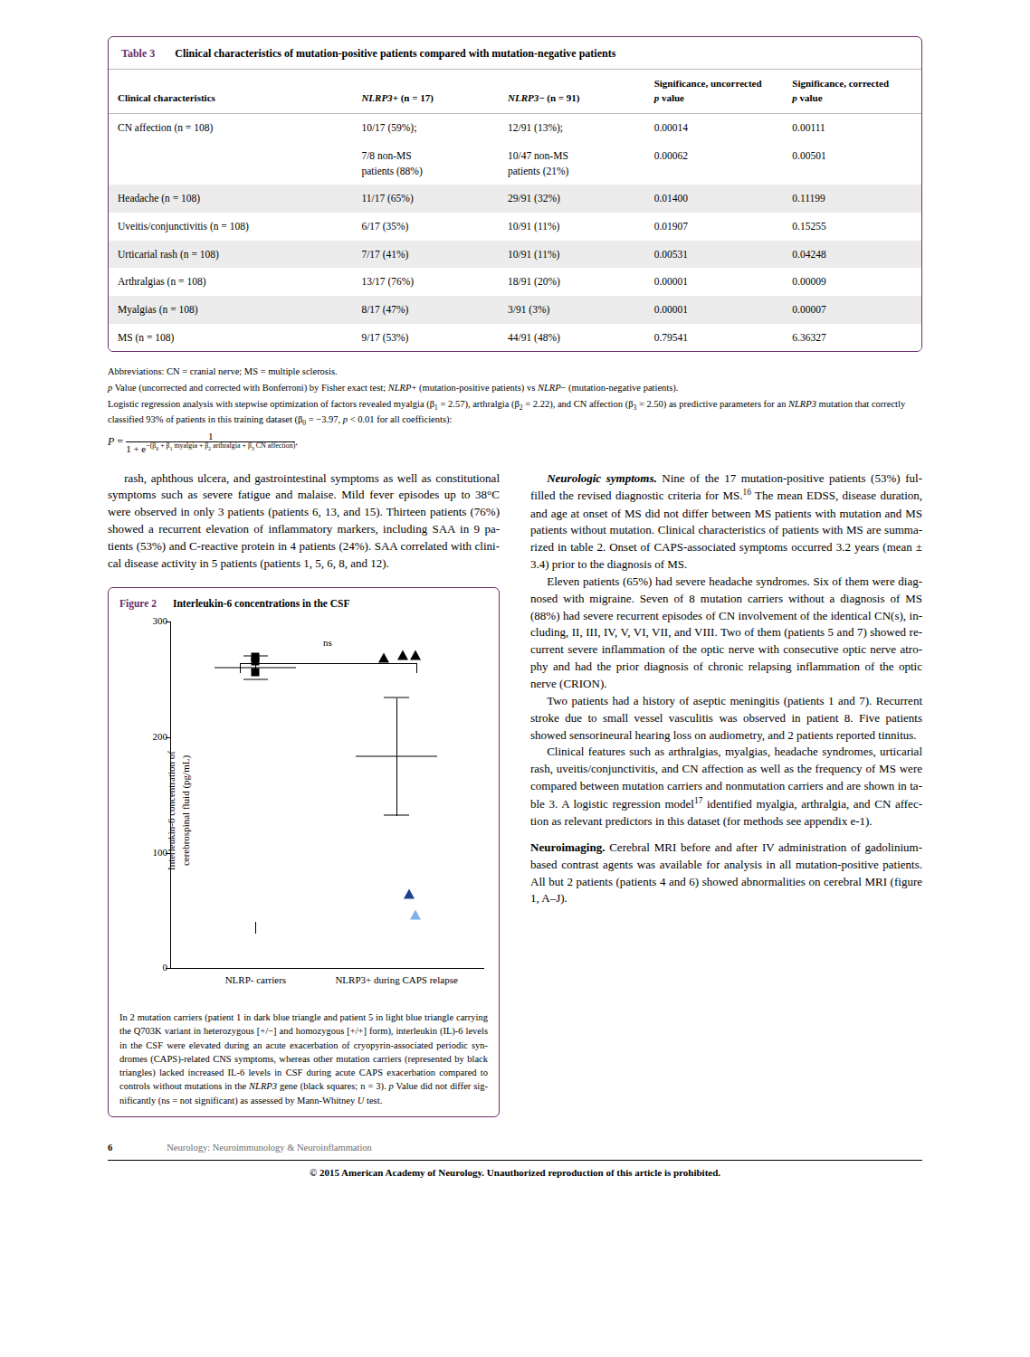Table 3 Clinical characteristics of mutation-positive patients compared with mutation-negative patients
| Clinical characteristics | NLRP3 + (n = 17) | NLRP3 − (n = 91) | Significance, uncorrected p value | Significance, corrected p value |
| --- | --- | --- | --- | --- |
| CN affection (n = 108) | 10/17 (59%); | 12/91 (13%); | 0.00014 | 0.00111 |
| | 7/8 non-MS patients (88%) | 10/47 non-MS patients (21%) | 0.00062 | 0.00501 |
| Headache (n = 108) | 11/17 (65%) | 29/91 (32%) | 0.01400 | 0.11199 |
| Uveitis/conjunctivitis (n = 108) | 6/17 (35%) | 10/91 (11%) | 0.01907 | 0.15255 |
| Urticarial rash (n = 108) | 7/17 (41%) | 10/91 (11%) | 0.00531 | 0.04248 |
| Arthralgias (n = 108) | 13/17 (76%) | 18/91 (20%) | 0.00001 | 0.00009 |
| Myalgias (n = 108) | 8/17 (47%) | 3/91 (3%) | 0.00001 | 0.00007 |
| MS (n = 108) | 9/17 (53%) | 44/91 (48%) | 0.79541 | 6.36327 |
Abbreviations: CN = cranial nerve; MS = multiple sclerosis.
p Value (uncorrected and corrected with Bonferroni) by Fisher exact test; NLRP+ (mutation-positive patients) vs NLRP− (mutation-negative patients).
Logistic regression analysis with stepwise optimization of factors revealed myalgia (β1 = 2.57), arthralgia (β2 = 2.22), and CN affection (β3 = 2.50) as predictive parameters for an NLRP3 mutation that correctly classified 93% of patients in this training dataset (β0 = −3.97, p < 0.01 for all coefficients):
P = 11 + e−(β0 + β1 myalgia + β2 arthralgia + β3 CN affection).
rash, aphthous ulcera, and gastrointestinal symptoms as well as constitutional symptoms such as severe fatigue and malaise. Mild fever episodes up to 38°C were observed in only 3 patients (patients 6, 13, and 15). Thirteen patients (76%) showed a recurrent elevation of inflammatory markers, including SAA in 9 patients (53%) and C-reactive protein in 4 patients (24%). SAA correlated with clinical disease activity in 5 patients (patients 1, 5, 6, 8, and 12).
Figure 2 Interleukin-6 concentrations in the CSF
Interleukin-6 concentration of
cerebrospinal fluid (pg/mL)
300
200
100
0
ns
NLRP- carriers
NLRP3+ during CAPS relapse
In 2 mutation carriers (patient 1 in dark blue triangle and patient 5 in light blue triangle carrying the Q703K variant in heterozygous [+/−] and homozygous [+/+] form), interleukin (IL)-6 levels in the CSF were elevated during an acute exacerbation of cryopyrin-associated periodic syndromes (CAPS)-related CNS symptoms, whereas other mutation carriers (represented by black triangles) lacked increased IL-6 levels in CSF during acute CAPS exacerbation compared to controls without mutations in the NLRP3 gene (black squares; n = 3). p Value did not differ significantly (ns = not significant) as assessed by Mann-Whitney U test.
Neurologic symptoms. Nine of the 17 mutation-positive patients (53%) fulfilled the revised diagnostic criteria for MS.16 The mean EDSS, disease duration, and age at onset of MS did not differ between MS patients with mutation and MS patients without mutation. Clinical characteristics of patients with MS are summarized in table 2. Onset of CAPS-associated symptoms occurred 3.2 years (mean ± 3.4) prior to the diagnosis of MS.
Eleven patients (65%) had severe headache syndromes. Six of them were diagnosed with migraine. Seven of 8 mutation carriers without a diagnosis of MS (88%) had severe recurrent episodes of CN involvement of the identical CN(s), including, II, III, IV, V, VI, VII, and VIII. Two of them (patients 5 and 7) showed recurrent severe inflammation of the optic nerve with consecutive optic nerve atrophy and had the prior diagnosis of chronic relapsing inflammation of the optic nerve (CRION).
Two patients had a history of aseptic meningitis (patients 1 and 7). Recurrent stroke due to small vessel vasculitis was observed in patient 8. Five patients showed sensorineural hearing loss on audiometry, and 2 patients reported tinnitus.
Clinical features such as arthralgias, myalgias, headache syndromes, urticarial rash, uveitis/conjunctivitis, and CN affection as well as the frequency of MS were compared between mutation carriers and nonmutation carriers and are shown in table 3. A logistic regression model17 identified myalgia, arthralgia, and CN affection as relevant predictors in this dataset (for methods see appendix e-1).
Neuroimaging. Cerebral MRI before and after IV administration of gadolinium-based contrast agents was available for analysis in all mutation-positive patients. All but 2 patients (patients 4 and 6) showed abnormalities on cerebral MRI (figure 1, A–J).
6 Neurology: Neuroimmunology & Neuroinflammation
© 2015 American Academy of Neurology. Unauthorized reproduction of this article is prohibited.